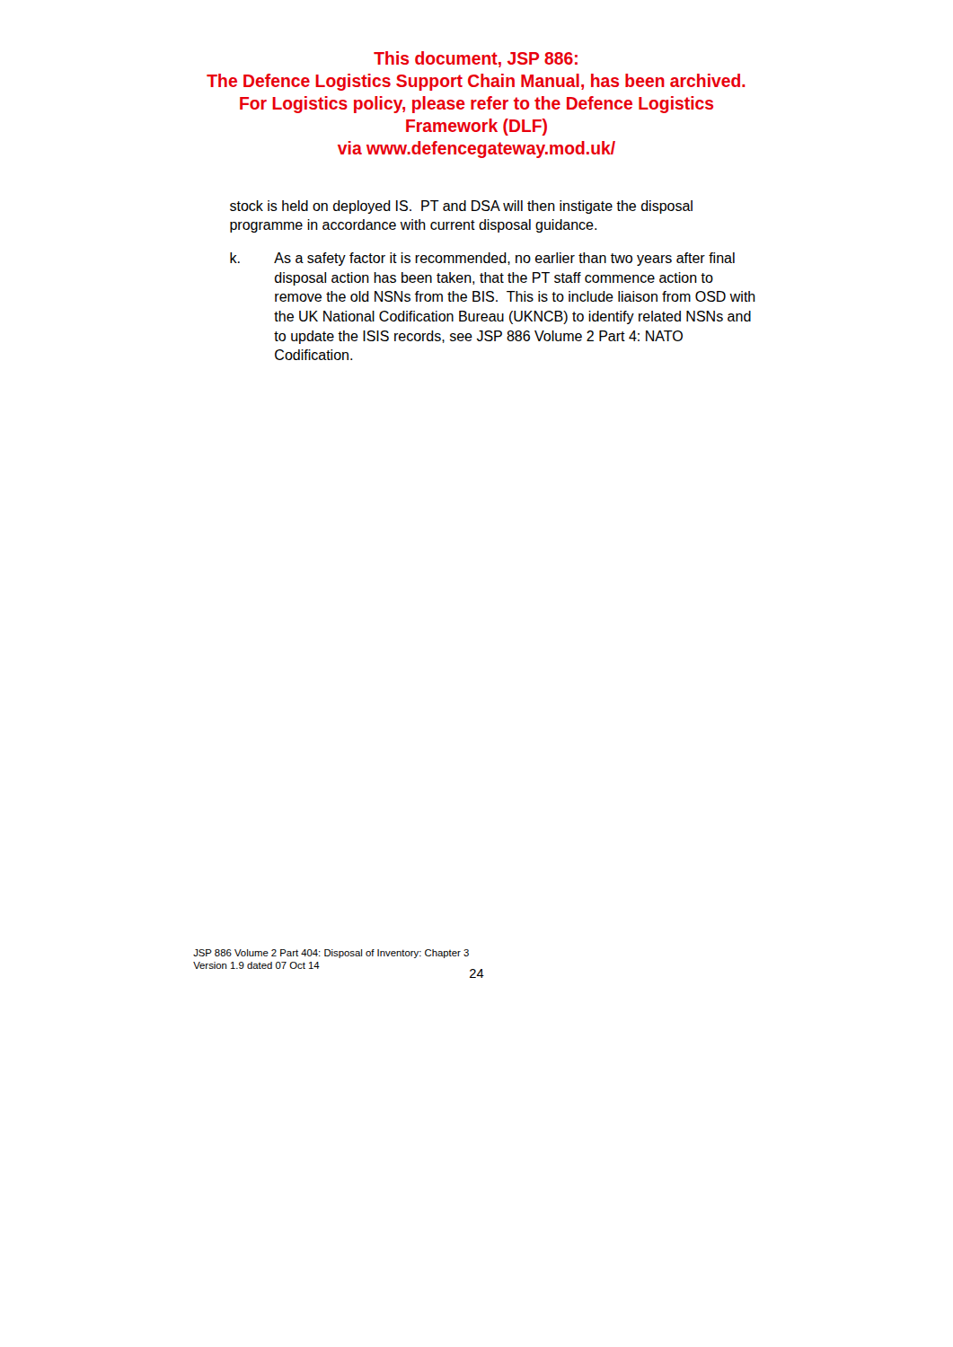This document, JSP 886: The Defence Logistics Support Chain Manual, has been archived. For Logistics policy, please refer to the Defence Logistics Framework (DLF) via www.defencegateway.mod.uk/
stock is held on deployed IS. PT and DSA will then instigate the disposal programme in accordance with current disposal guidance.
k. As a safety factor it is recommended, no earlier than two years after final disposal action has been taken, that the PT staff commence action to remove the old NSNs from the BIS. This is to include liaison from OSD with the UK National Codification Bureau (UKNCB) to identify related NSNs and to update the ISIS records, see JSP 886 Volume 2 Part 4: NATO Codification.
JSP 886 Volume 2 Part 404: Disposal of Inventory: Chapter 3
Version 1.9 dated 07 Oct 14
24